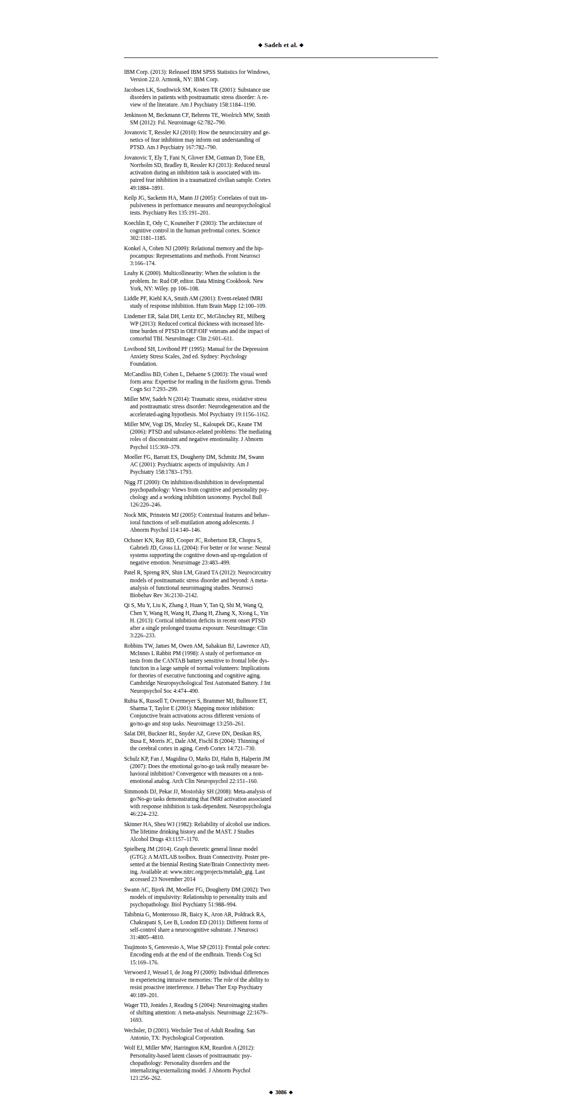◆Sadeh et al.◆
IBM Corp. (2013): Released IBM SPSS Statistics for Windows, Version 22.0. Armonk, NY: IBM Corp.
Jacobsen LK, Southwick SM, Kosten TR (2001): Substance use disorders in patients with posttraumatic stress disorder: A review of the literature. Am J Psychiatry 158:1184–1190.
Jenkinson M, Beckmann CF, Behrens TE, Woolrich MW, Smith SM (2012): Fsl. Neuroimage 62:782–790.
Jovanovic T, Ressler KJ (2010): How the neurocircuitry and genetics of fear inhibition may inform out understanding of PTSD. Am J Psychiatry 167:782–790.
Jovanovic T, Ely T, Fani N, Glover EM, Gutman D, Tone EB, Norrholm SD, Bradley B, Ressler KJ (2013): Reduced neural activation during an inhibition task is associated with impaired fear inhibition in a traumatized civilian sample. Cortex 49:1884–1891.
Keilp JG, Sackeim HA, Mann JJ (2005): Correlates of trait impulsiveness in performance measures and neuropsychological tests. Psychiatry Res 135:191–201.
Koechlin E, Ody C, Kouneiher F (2003): The architecture of cognitive control in the human prefrontal cortex. Science 302:1181–1185.
Konkel A, Cohen NJ (2009): Relational memory and the hippocampus: Representations and methods. Front Neurosci 3:166–174.
Leahy K (2000). Multicollinearity: When the solution is the problem. In: Rud OP, editor. Data Mining Cookbook. New York, NY: Wiley. pp 106–108.
Liddle PF, Kiehl KA, Smith AM (2001): Event-related fMRI study of response inhibition. Hum Brain Mapp 12:100–109.
Lindemer ER, Salat DH, Leritz EC, McGlinchey RE, Milberg WP (2013): Reduced cortical thickness with increased lifetime burden of PTSD in OEF/OIF veterans and the impact of comorbid TBI. NeuroImage: Clin 2:601–611.
Lovibond SH, Lovibond PF (1995): Manual for the Depression Anxiety Stress Scales, 2nd ed. Sydney: Psychology Foundation.
McCandliss BD, Cohen L, Dehaene S (2003): The visual word form area: Expertise for reading in the fusiform gyrus. Trends Cogn Sci 7:293–299.
Miller MW, Sadeh N (2014): Traumatic stress, oxidative stress and posttraumatic stress disorder: Neurodegeneration and the accelerated-aging hypothesis. Mol Psychiatry 19:1156–1162.
Miller MW, Vogt DS, Mozley SL, Kaloupek DG, Keane TM (2006): PTSD and substance-related problems: The mediating roles of disconstraint and negative emotionality. J Abnorm Psychol 115:369–379.
Moeller FG, Barratt ES, Dougherty DM, Schmitz JM, Swann AC (2001): Psychiatric aspects of impulsivity. Am J Psychiatry 158:1783–1793.
Nigg JT (2000): On inhibition/disinhibition in developmental psychopathology: Views from cognitive and personality psychology and a working inhibition taxonomy. Psychol Bull 126:220–246.
Nock MK, Prinstein MJ (2005): Contextual features and behavioral functions of self-mutilation among adolescents. J Abnorm Psychol 114:140–146.
Ochsner KN, Ray RD, Cooper JC, Robertson ER, Chopra S, Gabrieli JD, Gross LL (2004): For better or for worse: Neural systems supporting the cognitive down-and up-regulation of negative emotion. Neuroimage 23:483–499.
Patel R, Spreng RN, Shin LM, Girard TA (2012): Neurocircuitry models of posttraumatic stress disorder and beyond: A meta-analysis of functional neuroimaging studies. Neurosci Biobehav Rev 36:2130–2142.
Qi S, Mu Y, Liu K, Zhang J, Huan Y, Tan Q, Shi M, Wang Q, Chen Y, Wang H, Wang H, Zhang H, Zhang X, Xiong L, Yin H. (2013): Cortical inhibition deficits in recent onset PTSD after a single prolonged trauma exposure. NeuroImage: Clin 3:226–233.
Robbins TW, James M, Owen AM, Sahakian BJ, Lawrence AD, McInnes L Rabbit PM (1998): A study of performance on tests from the CANTAB battery sensitive to frontal lobe dysfunction in a large sample of normal volunteers: Implications for theories of executive functioning and cognitive aging. Cambridge Neuropsychological Test Automated Battery. J Int Neuropsychol Soc 4:474–490.
Rubia K, Russell T, Overmeyer S, Brammer MJ, Bullmore ET, Sharma T, Taylor E (2001): Mapping motor inhibition: Conjunctive brain activations across different versions of go/no-go and stop tasks. Neuroimage 13:250–261.
Salat DH, Buckner RL, Snyder AZ, Greve DN, Desikan RS, Busa E, Morris JC, Dale AM, Fischl B (2004): Thinning of the cerebral cortex in aging. Cereb Cortex 14:721–730.
Schulz KP, Fan J, Magidina O, Marks DJ, Hahn B, Halperin JM (2007): Does the emotional go/no-go task really measure behavioral inhibition? Convergence with measures on a non-emotional analog. Arch Clin Neuropsychol 22:151–160.
Simmonds DJ, Pekar JJ, Mostofsky SH (2008): Meta-analysis of go/No-go tasks demonstrating that fMRI activation associated with response inhibition is task-dependent. Neuropsychologia 46:224–232.
Skinner HA, Sheu WJ (1982): Reliability of alcohol use indices. The lifetime drinking history and the MAST. J Studies Alcohol Drugs 43:1157–1170.
Spielberg JM (2014). Graph theoretic general linear model (GTG): A MATLAB toolbox. Brain Connectivity. Poster presented at the biennial Resting State/Brain Connectivity meeting. Available at: www.nitrc.org/projects/metalab_gtg. Last accessed 23 November 2014
Swann AC, Bjork JM, Moeller FG, Dougherty DM (2002): Two models of impulsivity: Relationship to personality traits and psychopathology. Biol Psychiatry 51:988–994.
Tabibnia G, Monterosso JR, Baicy K, Aron AR, Poldrack RA, Chakrapani S, Lee B, London ED (2011): Different forms of self-control share a neurocognitive substrate. J Neurosci 31:4805–4810.
Tsujimoto S, Genovesio A, Wise SP (2011): Frontal pole cortex: Encoding ends at the end of the endbrain. Trends Cog Sci 15:169–176.
Verwoerd J, Wessel I, de Jong PJ (2009): Individual differences in experiencing intrusive memories: The role of the ability to resist proactive interference. J Behav Ther Exp Psychiatry 40:189–201.
Wager TD, Jonides J, Reading S (2004): Neuroimaging studies of shifting attention: A meta-analysis. Neuroimage 22:1679–1693.
Wechsler, D (2001). Wechsler Test of Adult Reading. San Antonio, TX: Psychological Corporation.
Wolf EJ, Miller MW, Harrington KM, Reardon A (2012): Personality-based latent classes of posttraumatic psychopathology: Personality disorders and the internalizing/externalizing model. J Abnorm Psychol 121:256–262.
◆3086◆